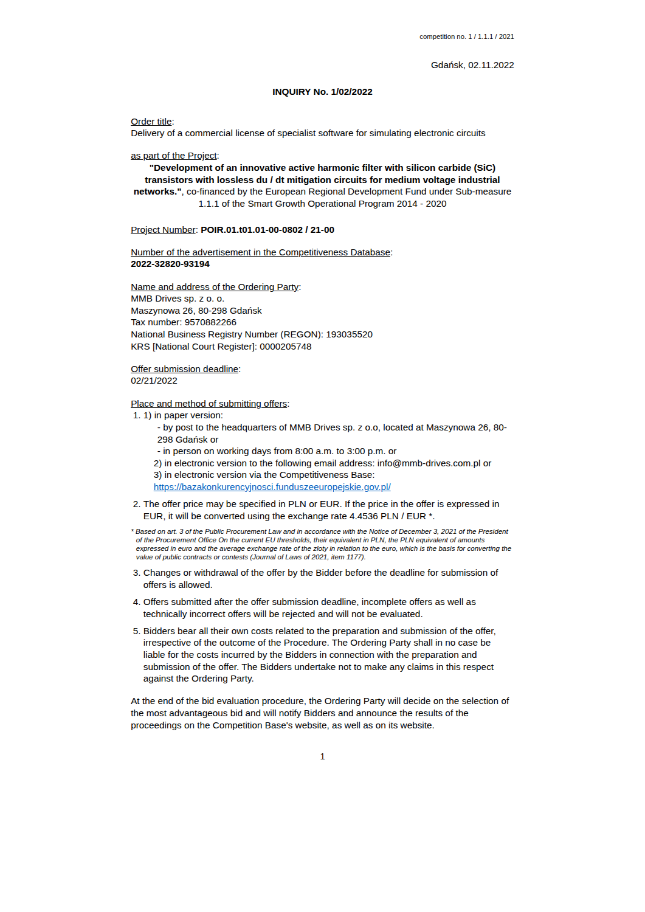competition no. 1 / 1.1.1 / 2021
Gdańsk, 02.11.2022
INQUIRY No. 1/02/2022
Order title:
Delivery of a commercial license of specialist software for simulating electronic circuits
as part of the Project:
"Development of an innovative active harmonic filter with silicon carbide (SiC) transistors with lossless du / dt mitigation circuits for medium voltage industrial networks.", co-financed by the European Regional Development Fund under Sub-measure 1.1.1 of the Smart Growth Operational Program 2014 - 2020
Project Number: POIR.01.t01.01-00-0802 / 21-00
Number of the advertisement in the Competitiveness Database:
2022-32820-93194
Name and address of the Ordering Party:
MMB Drives sp. z o. o.
Maszynowa 26, 80-298 Gdańsk
Tax number: 9570882266
National Business Registry Number (REGON): 193035520
KRS [National Court Register]: 0000205748
Offer submission deadline:
02/21/2022
Place and method of submitting offers:
1) in paper version:
- by post to the headquarters of MMB Drives sp. z o.o, located at Maszynowa 26, 80-298 Gdańsk or
- in person on working days from 8:00 a.m. to 3:00 p.m. or
2) in electronic version to the following email address: info@mmb-drives.com.pl or
3) in electronic version via the Competitiveness Base:
https://bazakonkurencyjnosci.funduszeeuropejskie.gov.pl/
The offer price may be specified in PLN or EUR. If the price in the offer is expressed in EUR, it will be converted using the exchange rate 4.4536 PLN / EUR *.
* Based on art. 3 of the Public Procurement Law and in accordance with the Notice of December 3, 2021 of the President of the Procurement Office On the current EU thresholds, their equivalent in PLN, the PLN equivalent of amounts expressed in euro and the average exchange rate of the zloty in relation to the euro, which is the basis for converting the value of public contracts or contests (Journal of Laws of 2021, item 1177).
Changes or withdrawal of the offer by the Bidder before the deadline for submission of offers is allowed.
Offers submitted after the offer submission deadline, incomplete offers as well as technically incorrect offers will be rejected and will not be evaluated.
Bidders bear all their own costs related to the preparation and submission of the offer, irrespective of the outcome of the Procedure. The Ordering Party shall in no case be liable for the costs incurred by the Bidders in connection with the preparation and submission of the offer. The Bidders undertake not to make any claims in this respect against the Ordering Party.
At the end of the bid evaluation procedure, the Ordering Party will decide on the selection of the most advantageous bid and will notify Bidders and announce the results of the proceedings on the Competition Base's website, as well as on its website.
1